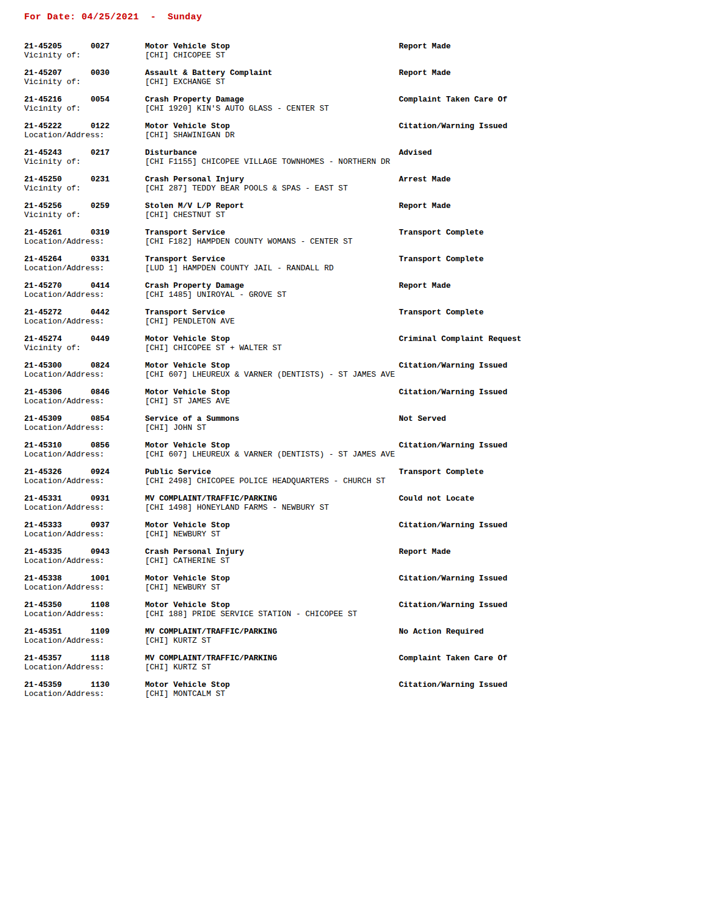For Date: 04/25/2021 - Sunday
| 21-45205 | 0027 | Motor Vehicle Stop | Report Made |
| Vicinity of: | [CHI] CHICOPEE ST |
| 21-45207 | 0030 | Assault & Battery Complaint | Report Made |
| Vicinity of: | [CHI] EXCHANGE ST |
| 21-45216 | 0054 | Crash Property Damage | Complaint Taken Care Of |
| Vicinity of: | [CHI 1920] KIN'S AUTO GLASS - CENTER ST |
| 21-45222 | 0122 | Motor Vehicle Stop | Citation/Warning Issued |
| Location/Address: | [CHI] SHAWINIGAN DR |
| 21-45243 | 0217 | Disturbance | Advised |
| Vicinity of: | [CHI F1155] CHICOPEE VILLAGE TOWNHOMES - NORTHERN DR |
| 21-45250 | 0231 | Crash Personal Injury | Arrest Made |
| Vicinity of: | [CHI 287] TEDDY BEAR POOLS & SPAS - EAST ST |
| 21-45256 | 0259 | Stolen M/V L/P Report | Report Made |
| Vicinity of: | [CHI] CHESTNUT ST |
| 21-45261 | 0319 | Transport Service | Transport Complete |
| Location/Address: | [CHI F182] HAMPDEN COUNTY WOMANS - CENTER ST |
| 21-45264 | 0331 | Transport Service | Transport Complete |
| Location/Address: | [LUD 1] HAMPDEN COUNTY JAIL - RANDALL RD |
| 21-45270 | 0414 | Crash Property Damage | Report Made |
| Location/Address: | [CHI 1485] UNIROYAL - GROVE ST |
| 21-45272 | 0442 | Transport Service | Transport Complete |
| Location/Address: | [CHI] PENDLETON AVE |
| 21-45274 | 0449 | Motor Vehicle Stop | Criminal Complaint Request |
| Vicinity of: | [CHI] CHICOPEE ST + WALTER ST |
| 21-45300 | 0824 | Motor Vehicle Stop | Citation/Warning Issued |
| Location/Address: | [CHI 607] LHEUREUX & VARNER (DENTISTS) - ST JAMES AVE |
| 21-45306 | 0846 | Motor Vehicle Stop | Citation/Warning Issued |
| Location/Address: | [CHI] ST JAMES AVE |
| 21-45309 | 0854 | Service of a Summons | Not Served |
| Location/Address: | [CHI] JOHN ST |
| 21-45310 | 0856 | Motor Vehicle Stop | Citation/Warning Issued |
| Location/Address: | [CHI 607] LHEUREUX & VARNER (DENTISTS) - ST JAMES AVE |
| 21-45326 | 0924 | Public Service | Transport Complete |
| Location/Address: | [CHI 2498] CHICOPEE POLICE HEADQUARTERS - CHURCH ST |
| 21-45331 | 0931 | MV COMPLAINT/TRAFFIC/PARKING | Could not Locate |
| Location/Address: | [CHI 1498] HONEYLAND FARMS - NEWBURY ST |
| 21-45333 | 0937 | Motor Vehicle Stop | Citation/Warning Issued |
| Location/Address: | [CHI] NEWBURY ST |
| 21-45335 | 0943 | Crash Personal Injury | Report Made |
| Location/Address: | [CHI] CATHERINE ST |
| 21-45338 | 1001 | Motor Vehicle Stop | Citation/Warning Issued |
| Location/Address: | [CHI] NEWBURY ST |
| 21-45350 | 1108 | Motor Vehicle Stop | Citation/Warning Issued |
| Location/Address: | [CHI 188] PRIDE SERVICE STATION - CHICOPEE ST |
| 21-45351 | 1109 | MV COMPLAINT/TRAFFIC/PARKING | No Action Required |
| Location/Address: | [CHI] KURTZ ST |
| 21-45357 | 1118 | MV COMPLAINT/TRAFFIC/PARKING | Complaint Taken Care Of |
| Location/Address: | [CHI] KURTZ ST |
| 21-45359 | 1130 | Motor Vehicle Stop | Citation/Warning Issued |
| Location/Address: | [CHI] MONTCALM ST |